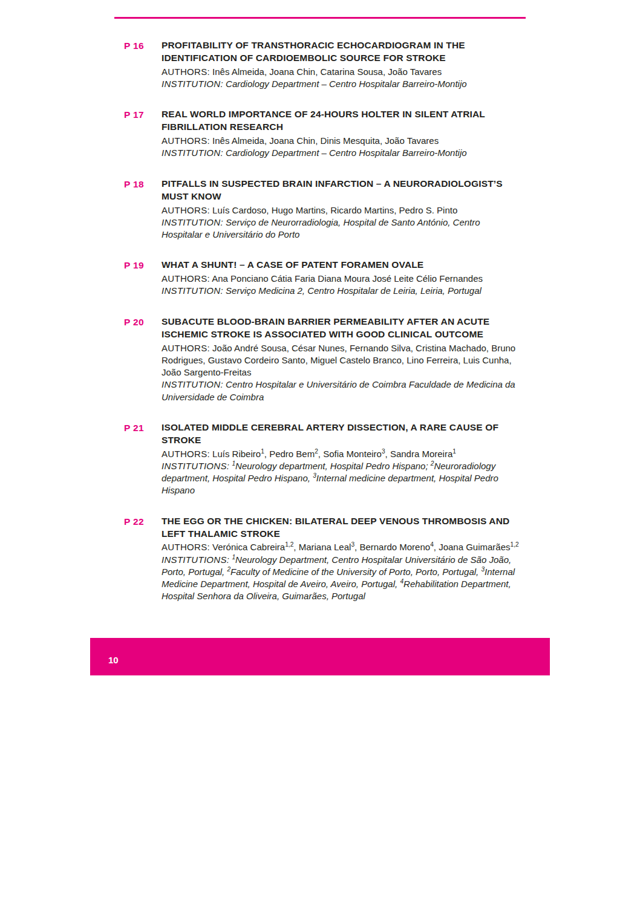P 16
Profitability of transthoracic echocardiogram in the identification of cardioembolic source for stroke
Authors: Inês Almeida, Joana Chin, Catarina Sousa, João Tavares
Institution: Cardiology Department – Centro Hospitalar Barreiro-Montijo
P 17
Real world importance of 24-hours holter in silent atrial fibrillation research
Authors: Inês Almeida, Joana Chin, Dinis Mesquita, João Tavares
Institution: Cardiology Department – Centro Hospitalar Barreiro-Montijo
P 18
Pitfalls in suspected brain infarction – a neuroradiologist’s must know
Authors: Luís Cardoso, Hugo Martins, Ricardo Martins, Pedro S. Pinto
Institution: Serviço de Neurorradiologia, Hospital de Santo António, Centro Hospitalar e Universitário do Porto
P 19
What a shunt! – a case of patent foramen ovale
Authors: Ana Ponciano Cátia Faria Diana Moura José Leite Célio Fernandes
Institution: Serviço Medicina 2, Centro Hospitalar de Leiria, Leiria, Portugal
P 20
Subacute blood-brain barrier permeability after an acute ischemic stroke is associated with good clinical outcome
Authors: João André Sousa, César Nunes, Fernando Silva, Cristina Machado, Bruno Rodrigues, Gustavo Cordeiro Santo, Miguel Castelo Branco, Lino Ferreira, Luis Cunha, João Sargento-Freitas
Institution: Centro Hospitalar e Universitário de Coimbra Faculdade de Medicina da Universidade de Coimbra
P 21
Isolated middle cerebral artery dissection, a rare cause of stroke
Authors: Luís Ribeiro1, Pedro Bem2, Sofia Monteiro3, Sandra Moreira1
Institutions: 1Neurology department, Hospital Pedro Hispano; 2Neuroradiology department, Hospital Pedro Hispano, 3Internal medicine department, Hospital Pedro Hispano
P 22
The egg or the chicken: bilateral deep venous thrombosis and left thalamic stroke
Authors: Verónica Cabreira1,2, Mariana Leal3, Bernardo Moreno4, Joana Guimarães1,2
Institutions: 1Neurology Department, Centro Hospitalar Universitário de São João, Porto, Portugal, 2Faculty of Medicine of the University of Porto, Porto, Portugal, 3Internal Medicine Department, Hospital de Aveiro, Aveiro, Portugal, 4Rehabilitation Department, Hospital Senhora da Oliveira, Guimarães, Portugal
10